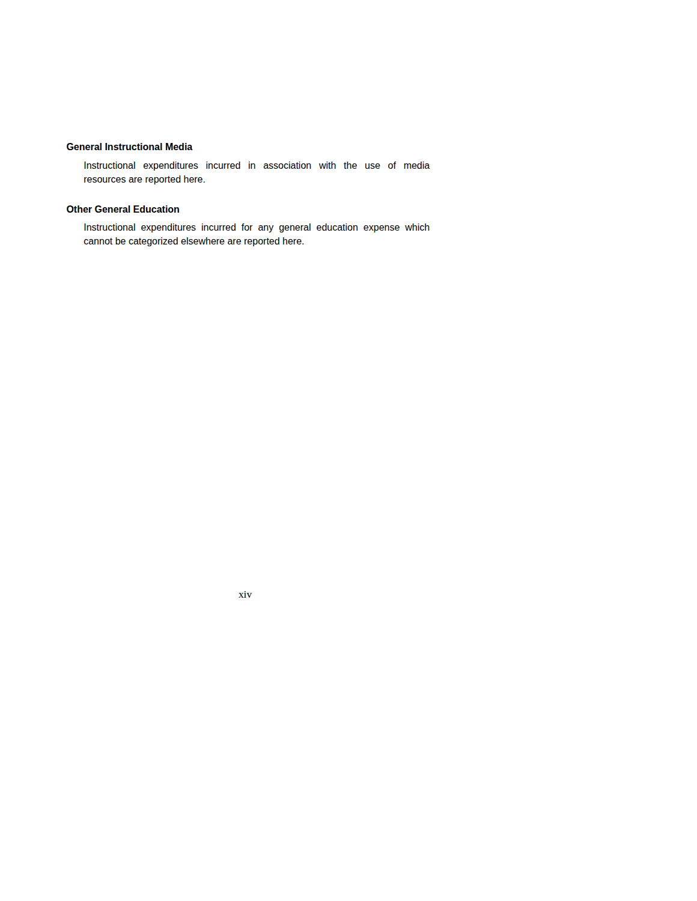General Instructional Media
Instructional expenditures incurred in association with the use of media resources are reported here.
Other General Education
Instructional expenditures incurred for any general education expense which cannot be categorized elsewhere are reported here.
xiv